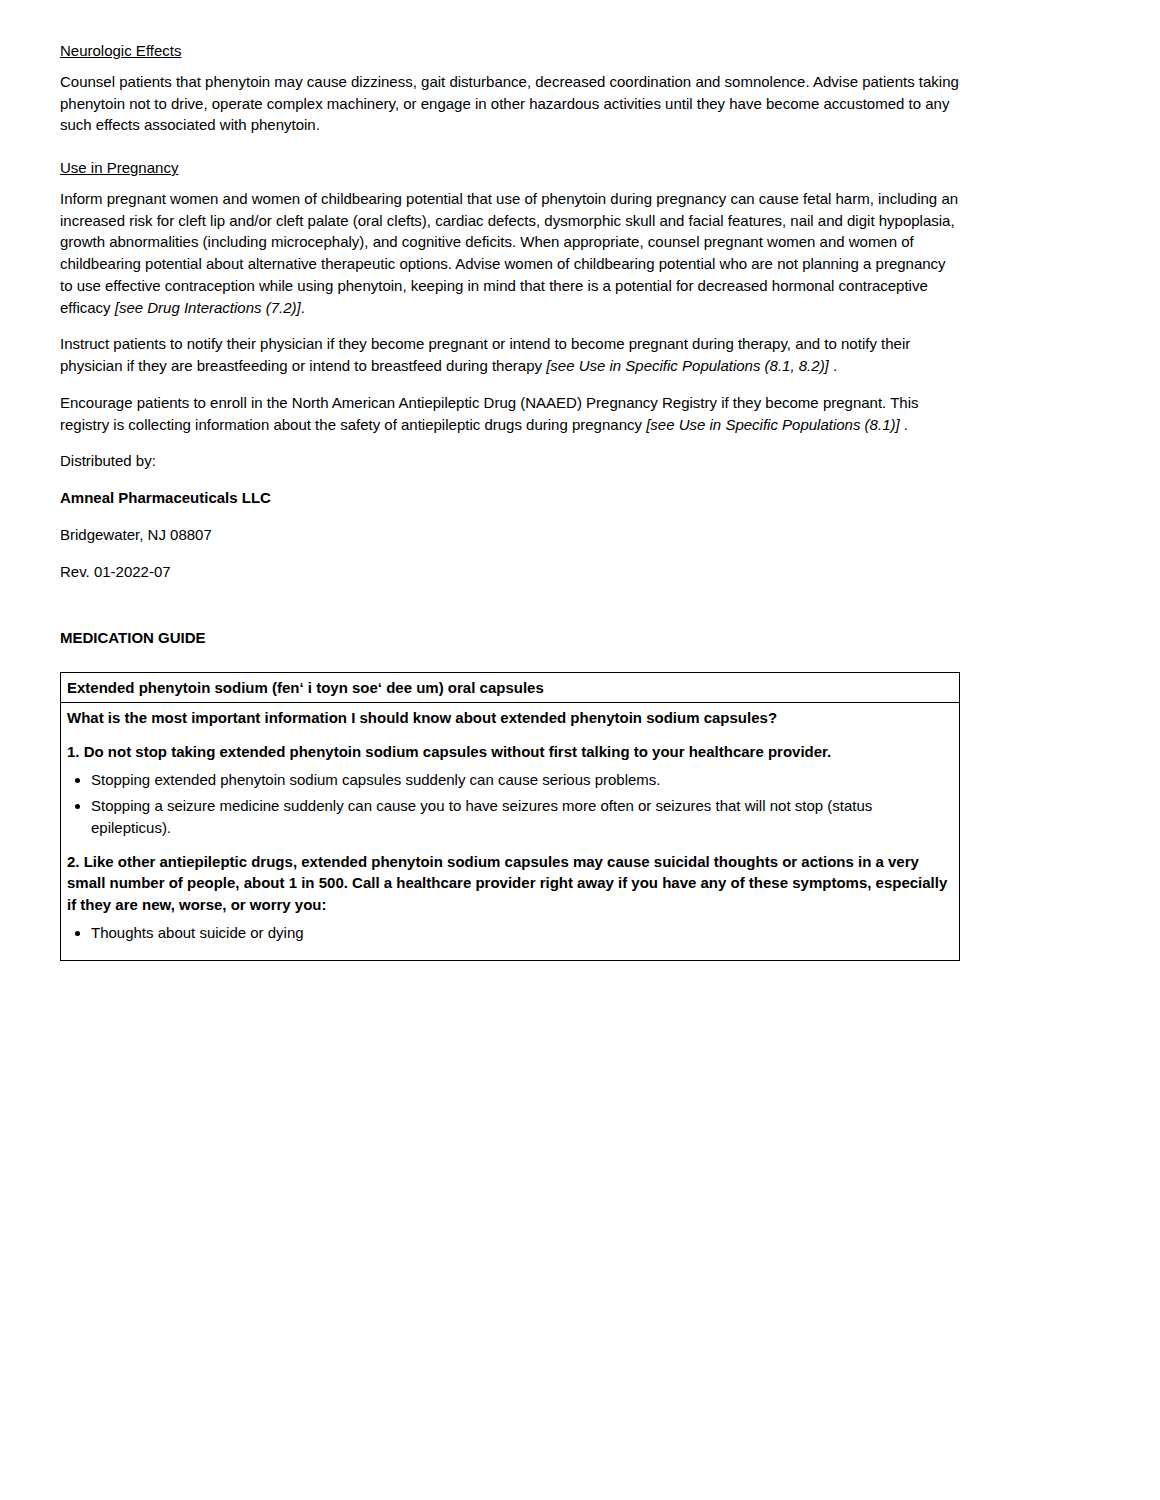Neurologic Effects
Counsel patients that phenytoin may cause dizziness, gait disturbance, decreased coordination and somnolence. Advise patients taking phenytoin not to drive, operate complex machinery, or engage in other hazardous activities until they have become accustomed to any such effects associated with phenytoin.
Use in Pregnancy
Inform pregnant women and women of childbearing potential that use of phenytoin during pregnancy can cause fetal harm, including an increased risk for cleft lip and/or cleft palate (oral clefts), cardiac defects, dysmorphic skull and facial features, nail and digit hypoplasia, growth abnormalities (including microcephaly), and cognitive deficits. When appropriate, counsel pregnant women and women of childbearing potential about alternative therapeutic options. Advise women of childbearing potential who are not planning a pregnancy to use effective contraception while using phenytoin, keeping in mind that there is a potential for decreased hormonal contraceptive efficacy [see Drug Interactions (7.2)].
Instruct patients to notify their physician if they become pregnant or intend to become pregnant during therapy, and to notify their physician if they are breastfeeding or intend to breastfeed during therapy [see Use in Specific Populations (8.1, 8.2)] .
Encourage patients to enroll in the North American Antiepileptic Drug (NAAED) Pregnancy Registry if they become pregnant. This registry is collecting information about the safety of antiepileptic drugs during pregnancy [see Use in Specific Populations (8.1)] .
Distributed by:
Amneal Pharmaceuticals LLC
Bridgewater, NJ 08807
Rev. 01-2022-07
MEDICATION GUIDE
| Extended phenytoin sodium (fen‘ i toyn soe‘ dee um) oral capsules |
| What is the most important information I should know about extended phenytoin sodium capsules? 1. Do not stop taking extended phenytoin sodium capsules without first talking to your healthcare provider. Stopping extended phenytoin sodium capsules suddenly can cause serious problems. Stopping a seizure medicine suddenly can cause you to have seizures more often or seizures that will not stop (status epilepticus). 2. Like other antiepileptic drugs, extended phenytoin sodium capsules may cause suicidal thoughts or actions in a very small number of people, about 1 in 500. Call a healthcare provider right away if you have any of these symptoms, especially if they are new, worse, or worry you: Thoughts about suicide or dying |